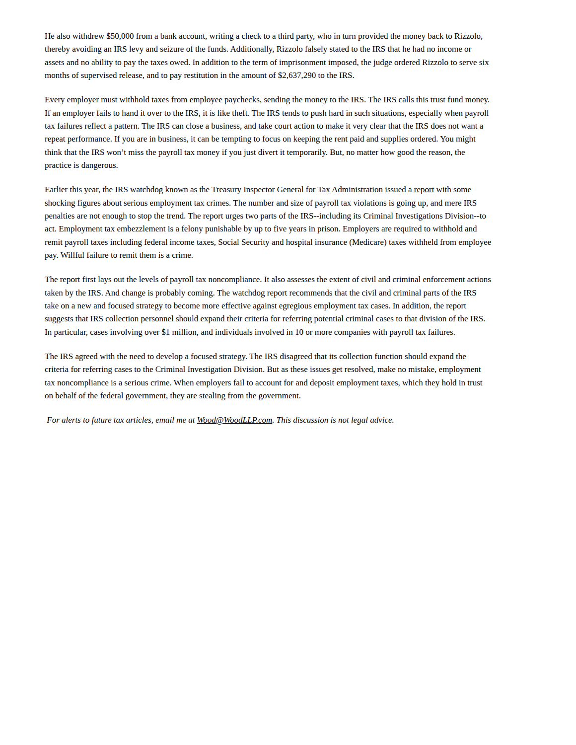He also withdrew $50,000 from a bank account, writing a check to a third party, who in turn provided the money back to Rizzolo, thereby avoiding an IRS levy and seizure of the funds. Additionally, Rizzolo falsely stated to the IRS that he had no income or assets and no ability to pay the taxes owed. In addition to the term of imprisonment imposed, the judge ordered Rizzolo to serve six months of supervised release, and to pay restitution in the amount of $2,637,290 to the IRS.
Every employer must withhold taxes from employee paychecks, sending the money to the IRS. The IRS calls this trust fund money. If an employer fails to hand it over to the IRS, it is like theft. The IRS tends to push hard in such situations, especially when payroll tax failures reflect a pattern. The IRS can close a business, and take court action to make it very clear that the IRS does not want a repeat performance. If you are in business, it can be tempting to focus on keeping the rent paid and supplies ordered. You might think that the IRS won’t miss the payroll tax money if you just divert it temporarily. But, no matter how good the reason, the practice is dangerous.
Earlier this year, the IRS watchdog known as the Treasury Inspector General for Tax Administration issued a report with some shocking figures about serious employment tax crimes. The number and size of payroll tax violations is going up, and mere IRS penalties are not enough to stop the trend. The report urges two parts of the IRS--including its Criminal Investigations Division--to act. Employment tax embezzlement is a felony punishable by up to five years in prison. Employers are required to withhold and remit payroll taxes including federal income taxes, Social Security and hospital insurance (Medicare) taxes withheld from employee pay. Willful failure to remit them is a crime.
The report first lays out the levels of payroll tax noncompliance. It also assesses the extent of civil and criminal enforcement actions taken by the IRS. And change is probably coming. The watchdog report recommends that the civil and criminal parts of the IRS take on a new and focused strategy to become more effective against egregious employment tax cases. In addition, the report suggests that IRS collection personnel should expand their criteria for referring potential criminal cases to that division of the IRS. In particular, cases involving over $1 million, and individuals involved in 10 or more companies with payroll tax failures.
The IRS agreed with the need to develop a focused strategy. The IRS disagreed that its collection function should expand the criteria for referring cases to the Criminal Investigation Division. But as these issues get resolved, make no mistake, employment tax noncompliance is a serious crime. When employers fail to account for and deposit employment taxes, which they hold in trust on behalf of the federal government, they are stealing from the government.
For alerts to future tax articles, email me at Wood@WoodLLP.com. This discussion is not legal advice.